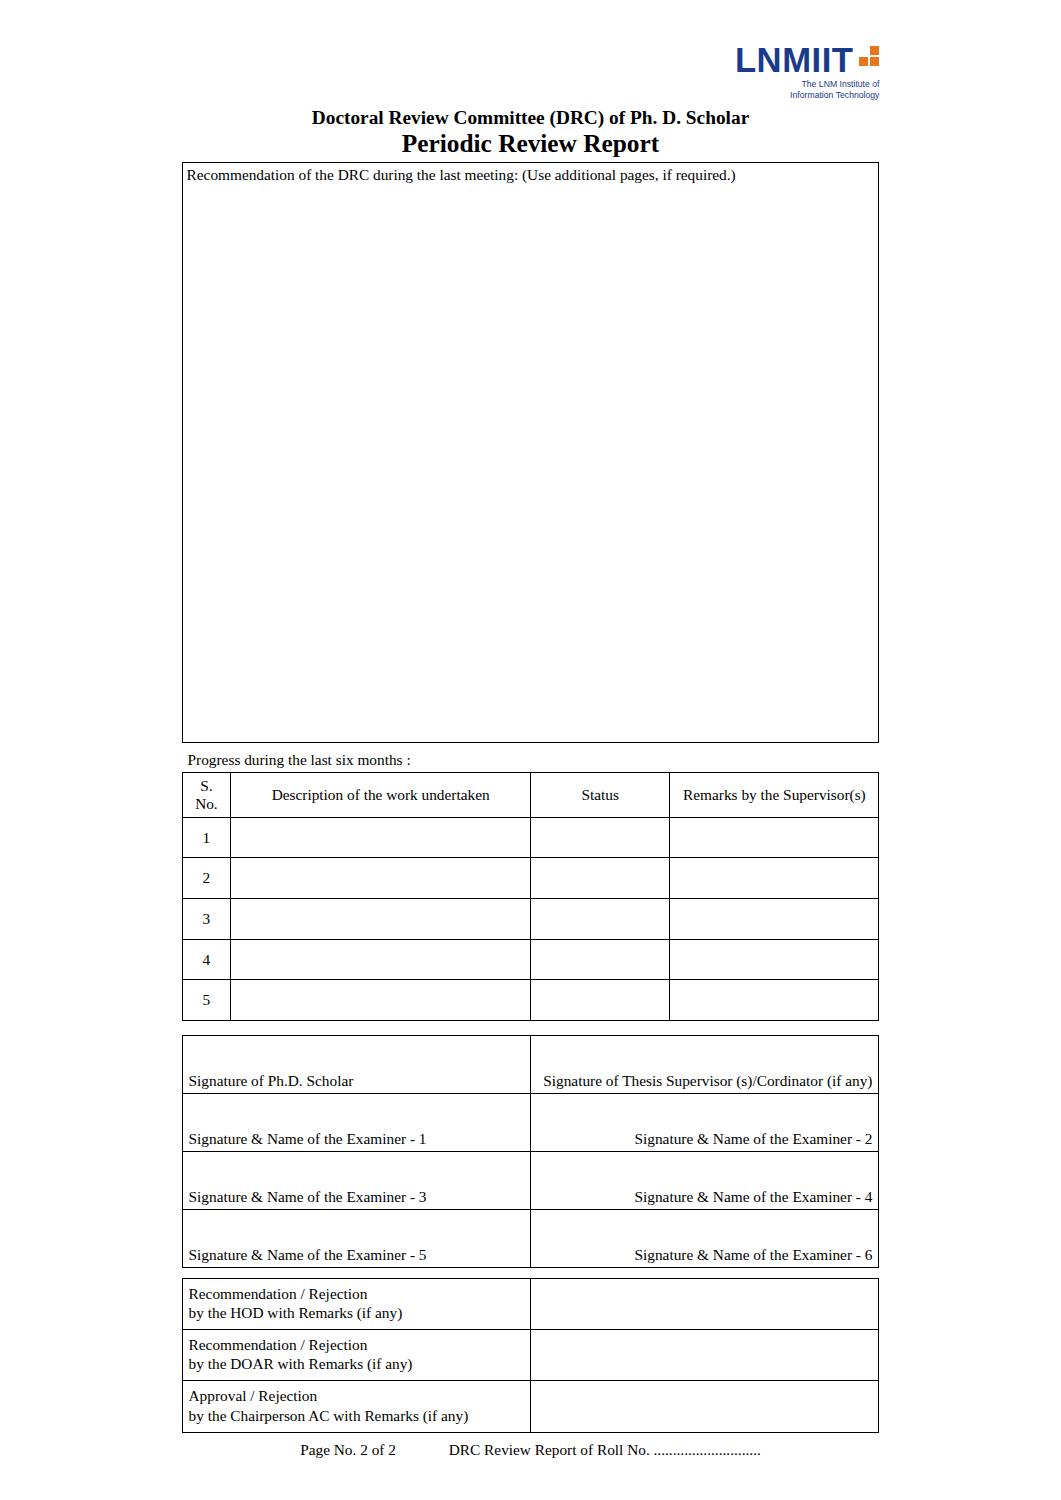LNMIIT
The LNM Institute of
Information Technology
Doctoral Review Committee (DRC) of Ph. D. Scholar
Periodic Review Report
Recommendation of the DRC during the last meeting: (Use additional pages, if required.)
Progress during the last six months :
| S. No. | Description of the work undertaken | Status | Remarks by the Supervisor(s) |
| --- | --- | --- | --- |
| 1 | | | |
| 2 | | | |
| 3 | | | |
| 4 | | | |
| 5 | | | |
| Signature of Ph.D. Scholar | Signature of Thesis Supervisor (s)/Cordinator (if any) |
| Signature & Name of the Examiner - 1 | Signature & Name of the Examiner - 2 |
| Signature & Name of the Examiner - 3 | Signature & Name of the Examiner - 4 |
| Signature & Name of the Examiner - 5 | Signature & Name of the Examiner - 6 |
| Recommendation / Rejection by the HOD with Remarks (if any) | |
| Recommendation / Rejection by the DOAR with Remarks (if any) | |
| Approval / Rejection by the Chairperson AC with Remarks (if any) | |
Page No. 2 of 2 DRC Review Report of Roll No. ............................